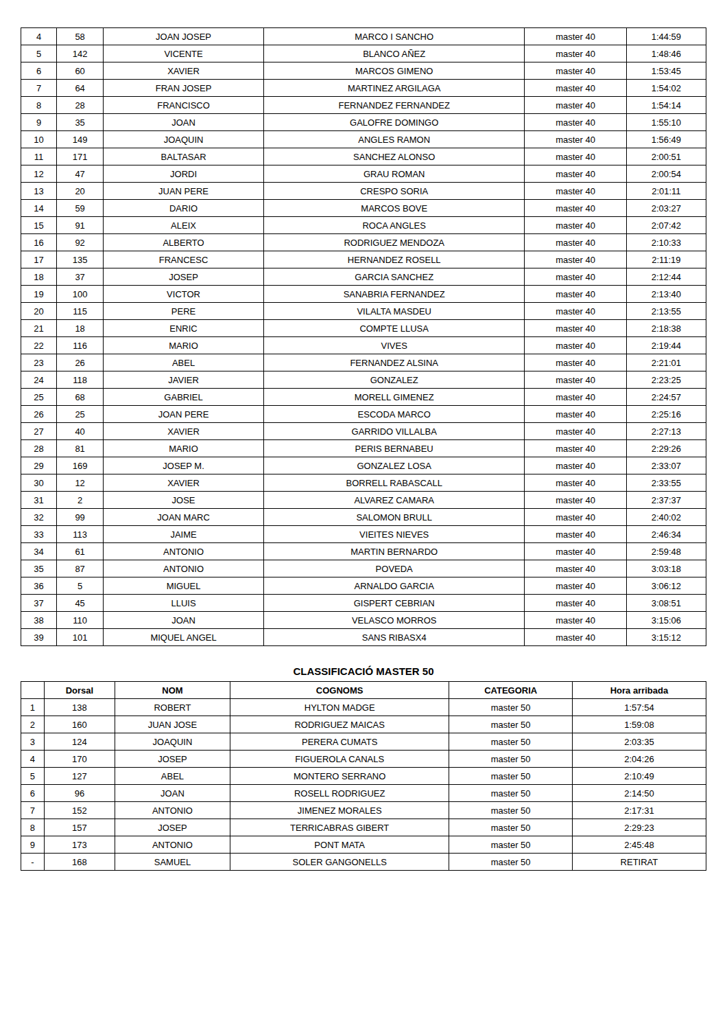| 4 | 58 | JOAN JOSEP | MARCO I SANCHO | master 40 | 1:44:59 |
| 5 | 142 | VICENTE | BLANCO AÑEZ | master 40 | 1:48:46 |
| 6 | 60 | XAVIER | MARCOS GIMENO | master 40 | 1:53:45 |
| 7 | 64 | FRAN JOSEP | MARTINEZ ARGILAGA | master 40 | 1:54:02 |
| 8 | 28 | FRANCISCO | FERNANDEZ FERNANDEZ | master 40 | 1:54:14 |
| 9 | 35 | JOAN | GALOFRE DOMINGO | master 40 | 1:55:10 |
| 10 | 149 | JOAQUIN | ANGLES RAMON | master 40 | 1:56:49 |
| 11 | 171 | BALTASAR | SANCHEZ ALONSO | master 40 | 2:00:51 |
| 12 | 47 | JORDI | GRAU ROMAN | master 40 | 2:00:54 |
| 13 | 20 | JUAN PERE | CRESPO SORIA | master 40 | 2:01:11 |
| 14 | 59 | DARIO | MARCOS BOVE | master 40 | 2:03:27 |
| 15 | 91 | ALEIX | ROCA ANGLES | master 40 | 2:07:42 |
| 16 | 92 | ALBERTO | RODRIGUEZ MENDOZA | master 40 | 2:10:33 |
| 17 | 135 | FRANCESC | HERNANDEZ ROSELL | master 40 | 2:11:19 |
| 18 | 37 | JOSEP | GARCIA SANCHEZ | master 40 | 2:12:44 |
| 19 | 100 | VICTOR | SANABRIA FERNANDEZ | master 40 | 2:13:40 |
| 20 | 115 | PERE | VILALTA MASDEU | master 40 | 2:13:55 |
| 21 | 18 | ENRIC | COMPTE LLUSA | master 40 | 2:18:38 |
| 22 | 116 | MARIO | VIVES | master 40 | 2:19:44 |
| 23 | 26 | ABEL | FERNANDEZ ALSINA | master 40 | 2:21:01 |
| 24 | 118 | JAVIER | GONZALEZ | master 40 | 2:23:25 |
| 25 | 68 | GABRIEL | MORELL GIMENEZ | master 40 | 2:24:57 |
| 26 | 25 | JOAN PERE | ESCODA MARCO | master 40 | 2:25:16 |
| 27 | 40 | XAVIER | GARRIDO VILLALBA | master 40 | 2:27:13 |
| 28 | 81 | MARIO | PERIS BERNABEU | master 40 | 2:29:26 |
| 29 | 169 | JOSEP M. | GONZALEZ LOSA | master 40 | 2:33:07 |
| 30 | 12 | XAVIER | BORRELL RABASCALL | master 40 | 2:33:55 |
| 31 | 2 | JOSE | ALVAREZ CAMARA | master 40 | 2:37:37 |
| 32 | 99 | JOAN MARC | SALOMON BRULL | master 40 | 2:40:02 |
| 33 | 113 | JAIME | VIEITES NIEVES | master 40 | 2:46:34 |
| 34 | 61 | ANTONIO | MARTIN BERNARDO | master 40 | 2:59:48 |
| 35 | 87 | ANTONIO | POVEDA | master 40 | 3:03:18 |
| 36 | 5 | MIGUEL | ARNALDO GARCIA | master 40 | 3:06:12 |
| 37 | 45 | LLUIS | GISPERT CEBRIAN | master 40 | 3:08:51 |
| 38 | 110 | JOAN | VELASCO MORROS | master 40 | 3:15:06 |
| 39 | 101 | MIQUEL ANGEL | SANS RIBASX4 | master 40 | 3:15:12 |
CLASSIFICACIÓ MASTER 50
| | Dorsal | NOM | COGNOMS | CATEGORIA | Hora arribada |
| --- | --- | --- | --- | --- | --- |
| 1 | 138 | ROBERT | HYLTON MADGE | master 50 | 1:57:54 |
| 2 | 160 | JUAN JOSE | RODRIGUEZ MAICAS | master 50 | 1:59:08 |
| 3 | 124 | JOAQUIN | PERERA CUMATS | master 50 | 2:03:35 |
| 4 | 170 | JOSEP | FIGUEROLA CANALS | master 50 | 2:04:26 |
| 5 | 127 | ABEL | MONTERO SERRANO | master 50 | 2:10:49 |
| 6 | 96 | JOAN | ROSELL RODRIGUEZ | master 50 | 2:14:50 |
| 7 | 152 | ANTONIO | JIMENEZ MORALES | master 50 | 2:17:31 |
| 8 | 157 | JOSEP | TERRICABRAS GIBERT | master 50 | 2:29:23 |
| 9 | 173 | ANTONIO | PONT MATA | master 50 | 2:45:48 |
| - | 168 | SAMUEL | SOLER GANGONELLS | master 50 | RETIRAT |